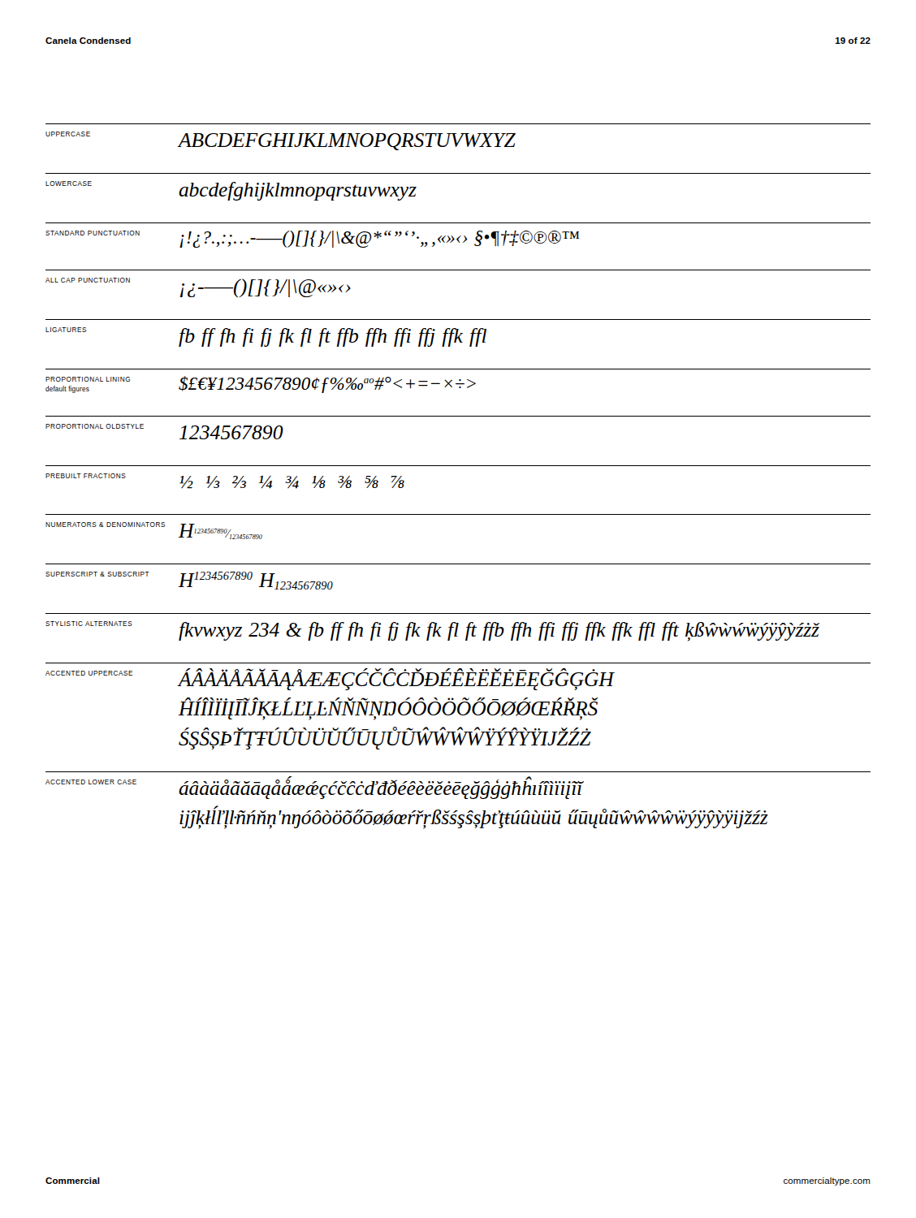Canela Condensed
19 of 22
| Uppercase | ABCDEFGHIJKLMNOPQRSTUVWXYZ |
| Lowercase | abcdefghijklmnopqrstuvwxyz |
| Standard punctuation | ¡!¿?.,:;…-–—()[]{}//\&@*“”‘’·„‚«»‹› §•¶†‡©℗®™ |
| All cap punctuation | ¡¿-–—()[]{}//\@«»‹› |
| Ligatures | fb ff fh fi fj fk fl ft ffb ffh ffi ffj ffk ffl |
| Proportional lining default figures | $£€¥1234567890¢ƒ%‰ ao #°<+=−×÷> |
| Proportional oldstyle | 1234567890 |
| Prebuilt fractions | ½ ⅓ ⅔ ¼ ¾ ⅛ ⅜ ⅝ ⅞ |
| Numerators & denominators | H 1234567890 ⁄ 1234567890 |
| Superscript & subscript | H 1234567890 H 1234567890 |
| Stylistic alternates | fkvwxyz 234 & fb ff fh fi fj fk fk fl ft ffb ffh ffi ffj ffk ffk ffl fft ķßŵẁẃẅýÿŷỳźżž |
| Accented uppercase | ÁÂÀÄÅÃĂĀĄÅÆÆÇĆČĈĊĎĐÉÊÈËĚĖĒĘĞĜĢĠH ĤÍÎÌÏİĮĪĨĴĶŁĹĽĻĿŃŇÑŅŊÓÔÒÖÕŐŌØǾŒŔŘŖŠ ŚŞŜȘÞŤŢŦÚÛÙÜŬŰŪŲŮŨŴŴŴŴŸÝŶỲŸIJŽŹŻ |
| Accented lower case | áâàäåãăāąåǻæǽçćčĉċďđðéêèëěėēęğĝģġħĥıíîìïiįĩĭ ijĵķłĺľļŀñńňņ'nŋóôòöõőōøǿœŕřŗßšśşŝșþťţŧúûùüŭ űūųůũŵŵŵŵẅýÿŷỳÿijžźż |
Commercial
commercialtype.com